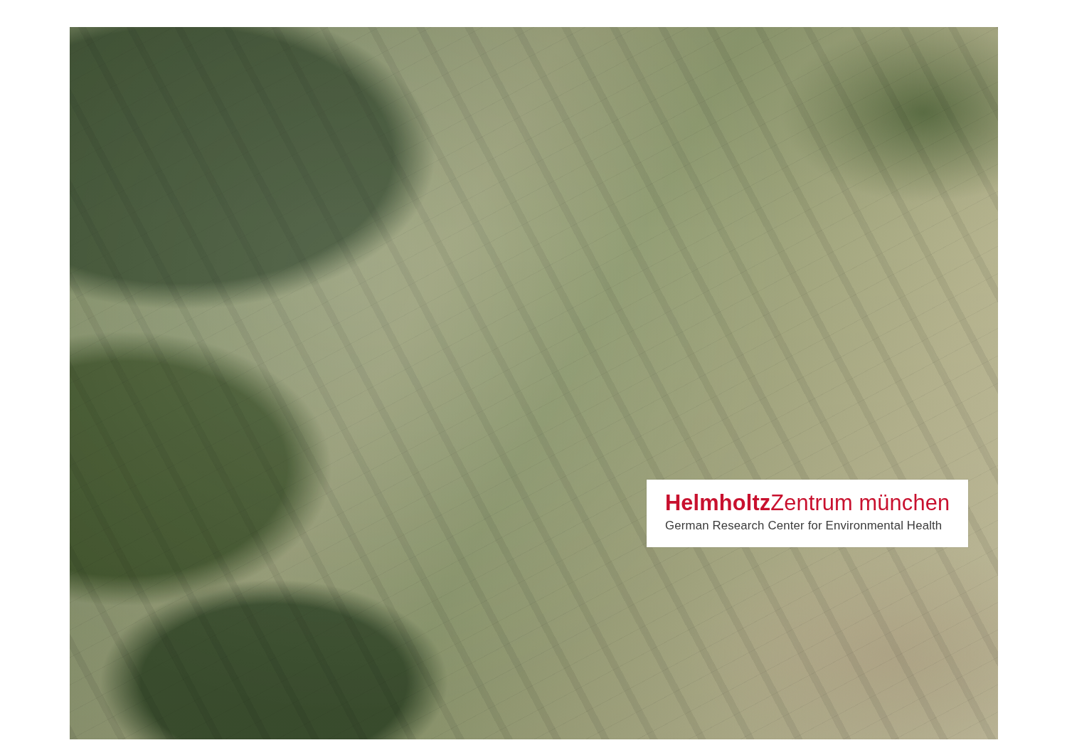Helmholtz Zentrum münchen
German Research Center for Environmental Health
Helmholtz Zentrum München — German Research Center for Environmental Health